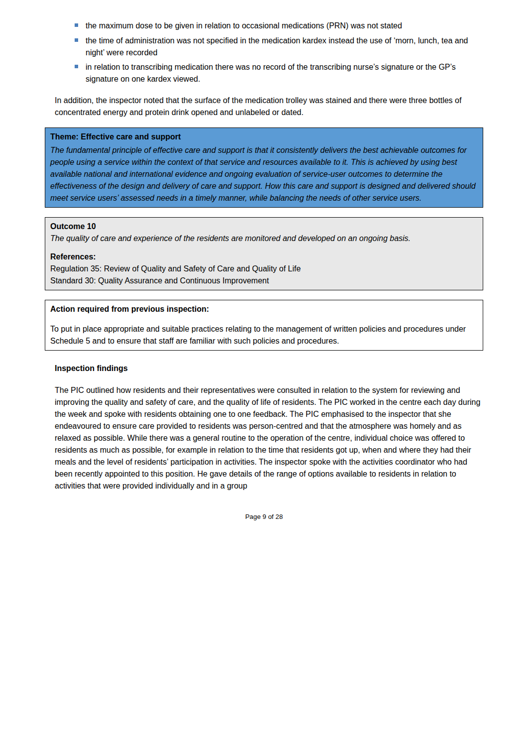the maximum dose to be given in relation to occasional medications (PRN) was not stated
the time of administration was not specified in the medication kardex instead the use of ‘morn, lunch, tea and night’ were recorded
in relation to transcribing medication there was no record of the transcribing nurse’s signature or the GP’s signature on one kardex viewed.
In addition, the inspector noted that the surface of the medication trolley was stained and there were three bottles of concentrated energy and protein drink opened and unlabeled or dated.
Theme: Effective care and support
The fundamental principle of effective care and support is that it consistently delivers the best achievable outcomes for people using a service within the context of that service and resources available to it. This is achieved by using best available national and international evidence and ongoing evaluation of service-user outcomes to determine the effectiveness of the design and delivery of care and support. How this care and support is designed and delivered should meet service users’ assessed needs in a timely manner, while balancing the needs of other service users.
Outcome 10
The quality of care and experience of the residents are monitored and developed on an ongoing basis.
References:
Regulation 35: Review of Quality and Safety of Care and Quality of Life
Standard 30: Quality Assurance and Continuous Improvement
Action required from previous inspection:
To put in place appropriate and suitable practices relating to the management of written policies and procedures under Schedule 5 and to ensure that staff are familiar with such policies and procedures.
Inspection findings
The PIC outlined how residents and their representatives were consulted in relation to the system for reviewing and improving the quality and safety of care, and the quality of life of residents. The PIC worked in the centre each day during the week and spoke with residents obtaining one to one feedback. The PIC emphasised to the inspector that she endeavoured to ensure care provided to residents was person-centred and that the atmosphere was homely and as relaxed as possible. While there was a general routine to the operation of the centre, individual choice was offered to residents as much as possible, for example in relation to the time that residents got up, when and where they had their meals and the level of residents’ participation in activities. The inspector spoke with the activities coordinator who had been recently appointed to this position. He gave details of the range of options available to residents in relation to activities that were provided individually and in a group
Page 9 of 28